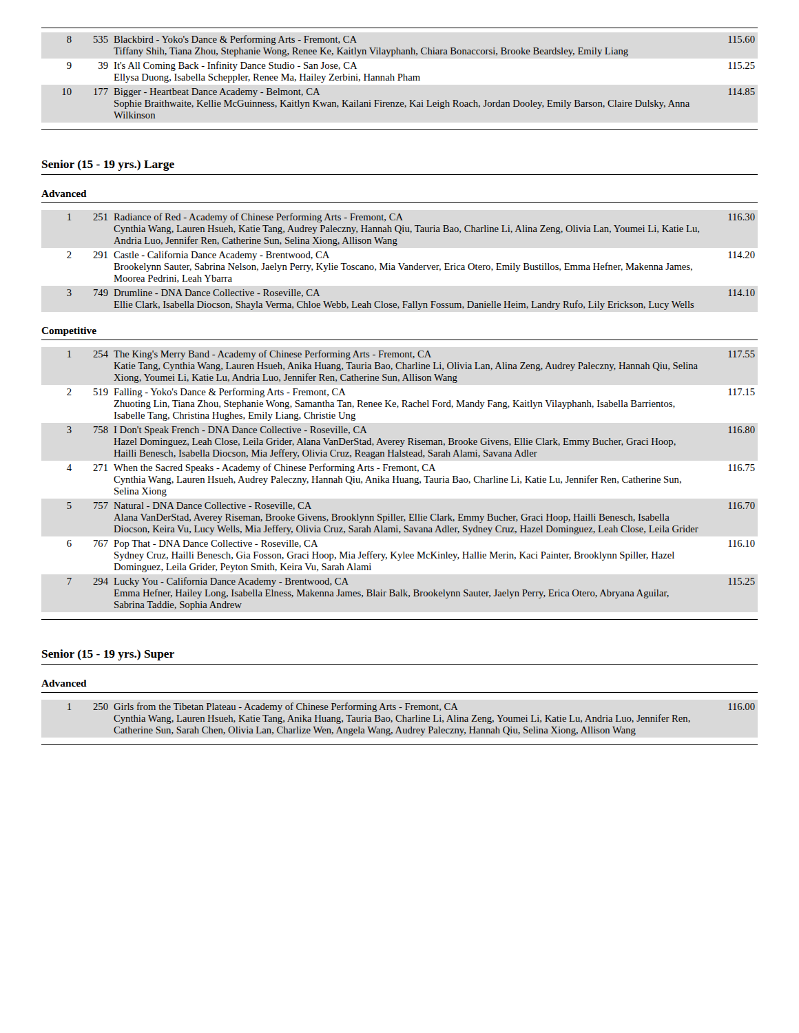| 8 | 535 | Blackbird - Yoko's Dance & Performing Arts - Fremont, CA Tiffany Shih, Tiana Zhou, Stephanie Wong, Renee Ke, Kaitlyn Vilayphanh, Chiara Bonaccorsi, Brooke Beardsley, Emily Liang | 115.60 |
| 9 | 39 | It's All Coming Back - Infinity Dance Studio - San Jose, CA Ellysa Duong, Isabella Scheppler, Renee Ma, Hailey Zerbini, Hannah Pham | 115.25 |
| 10 | 177 | Bigger - Heartbeat Dance Academy - Belmont, CA Sophie Braithwaite, Kellie McGuinness, Kaitlyn Kwan, Kailani Firenze, Kai Leigh Roach, Jordan Dooley, Emily Barson, Claire Dulsky, Anna Wilkinson | 114.85 |
Senior (15 - 19 yrs.) Large
Advanced
| 1 | 251 | Radiance of Red - Academy of Chinese Performing Arts - Fremont, CA Cynthia Wang, Lauren Hsueh, Katie Tang, Audrey Paleczny, Hannah Qiu, Tauria Bao, Charline Li, Alina Zeng, Olivia Lan, Youmei Li, Katie Lu, Andria Luo, Jennifer Ren, Catherine Sun, Selina Xiong, Allison Wang | 116.30 |
| 2 | 291 | Castle - California Dance Academy - Brentwood, CA Brookelynn Sauter, Sabrina Nelson, Jaelyn Perry, Kylie Toscano, Mia Vanderver, Erica Otero, Emily Bustillos, Emma Hefner, Makenna James, Moorea Pedrini, Leah Ybarra | 114.20 |
| 3 | 749 | Drumline - DNA Dance Collective - Roseville, CA Ellie Clark, Isabella Diocson, Shayla Verma, Chloe Webb, Leah Close, Fallyn Fossum, Danielle Heim, Landry Rufo, Lily Erickson, Lucy Wells | 114.10 |
Competitive
| 1 | 254 | The King's Merry Band - Academy of Chinese Performing Arts - Fremont, CA Katie Tang, Cynthia Wang, Lauren Hsueh, Anika Huang, Tauria Bao, Charline Li, Olivia Lan, Alina Zeng, Audrey Paleczny, Hannah Qiu, Selina Xiong, Youmei Li, Katie Lu, Andria Luo, Jennifer Ren, Catherine Sun, Allison Wang | 117.55 |
| 2 | 519 | Falling - Yoko's Dance & Performing Arts - Fremont, CA Zhuoting Lin, Tiana Zhou, Stephanie Wong, Samantha Tan, Renee Ke, Rachel Ford, Mandy Fang, Kaitlyn Vilayphanh, Isabella Barrientos, Isabelle Tang, Christina Hughes, Emily Liang, Christie Ung | 117.15 |
| 3 | 758 | I Don't Speak French - DNA Dance Collective - Roseville, CA Hazel Dominguez, Leah Close, Leila Grider, Alana VanDerStad, Averey Riseman, Brooke Givens, Ellie Clark, Emmy Bucher, Graci Hoop, Hailli Benesch, Isabella Diocson, Mia Jeffery, Olivia Cruz, Reagan Halstead, Sarah Alami, Savana Adler | 116.80 |
| 4 | 271 | When the Sacred Speaks - Academy of Chinese Performing Arts - Fremont, CA Cynthia Wang, Lauren Hsueh, Audrey Paleczny, Hannah Qiu, Anika Huang, Tauria Bao, Charline Li, Katie Lu, Jennifer Ren, Catherine Sun, Selina Xiong | 116.75 |
| 5 | 757 | Natural - DNA Dance Collective - Roseville, CA Alana VanDerStad, Averey Riseman, Brooke Givens, Brooklynn Spiller, Ellie Clark, Emmy Bucher, Graci Hoop, Hailli Benesch, Isabella Diocson, Keira Vu, Lucy Wells, Mia Jeffery, Olivia Cruz, Sarah Alami, Savana Adler, Sydney Cruz, Hazel Dominguez, Leah Close, Leila Grider | 116.70 |
| 6 | 767 | Pop That - DNA Dance Collective - Roseville, CA Sydney Cruz, Hailli Benesch, Gia Fosson, Graci Hoop, Mia Jeffery, Kylee McKinley, Hallie Merin, Kaci Painter, Brooklynn Spiller, Hazel Dominguez, Leila Grider, Peyton Smith, Keira Vu, Sarah Alami | 116.10 |
| 7 | 294 | Lucky You - California Dance Academy - Brentwood, CA Emma Hefner, Hailey Long, Isabella Elness, Makenna James, Blair Balk, Brookelynn Sauter, Jaelyn Perry, Erica Otero, Abryana Aguilar, Sabrina Taddie, Sophia Andrew | 115.25 |
Senior (15 - 19 yrs.) Super
Advanced
| 1 | 250 | Girls from the Tibetan Plateau - Academy of Chinese Performing Arts - Fremont, CA Cynthia Wang, Lauren Hsueh, Katie Tang, Anika Huang, Tauria Bao, Charline Li, Alina Zeng, Youmei Li, Katie Lu, Andria Luo, Jennifer Ren, Catherine Sun, Sarah Chen, Olivia Lan, Charlize Wen, Angela Wang, Audrey Paleczny, Hannah Qiu, Selina Xiong, Allison Wang | 116.00 |